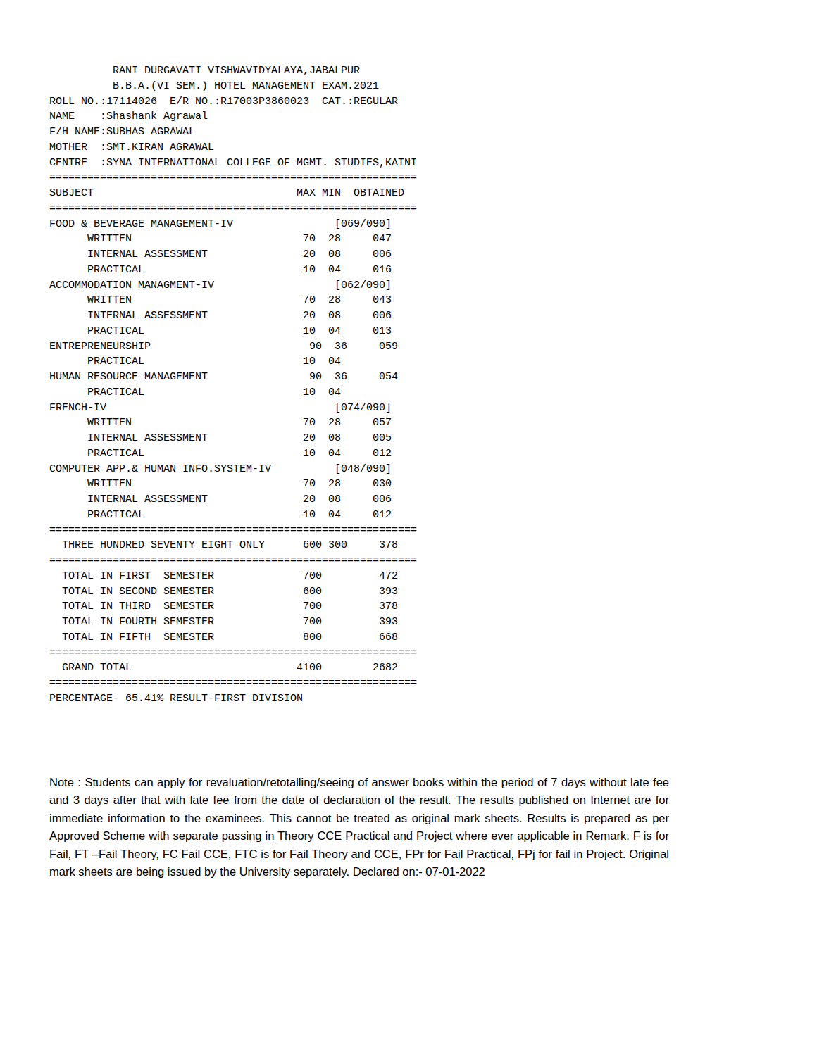RANI DURGAVATI VISHWAVIDYALAYA,JABALPUR
          B.B.A.(VI SEM.) HOTEL MANAGEMENT EXAM.2021
ROLL NO.:17114026  E/R NO.:R17003P3860023  CAT.:REGULAR
NAME    :Shashank Agrawal
F/H NAME:SUBHAS AGRAWAL
MOTHER  :SMT.KIRAN AGRAWAL
CENTRE  :SYNA INTERNATIONAL COLLEGE OF MGMT. STUDIES,KATNI
==========================================================
SUBJECT                                MAX MIN  OBTAINED
==========================================================
FOOD & BEVERAGE MANAGEMENT-IV                [069/090]
      WRITTEN                           70  28     047
      INTERNAL ASSESSMENT               20  08     006
      PRACTICAL                         10  04     016
ACCOMMODATION MANAGMENT-IV                   [062/090]
      WRITTEN                           70  28     043
      INTERNAL ASSESSMENT               20  08     006
      PRACTICAL                         10  04     013
ENTREPRENEURSHIP                         90  36     059
      PRACTICAL                         10  04
HUMAN RESOURCE MANAGEMENT                90  36     054
      PRACTICAL                         10  04
FRENCH-IV                                    [074/090]
      WRITTEN                           70  28     057
      INTERNAL ASSESSMENT               20  08     005
      PRACTICAL                         10  04     012
COMPUTER APP.& HUMAN INFO.SYSTEM-IV          [048/090]
      WRITTEN                           70  28     030
      INTERNAL ASSESSMENT               20  08     006
      PRACTICAL                         10  04     012
==========================================================
  THREE HUNDRED SEVENTY EIGHT ONLY      600 300     378
==========================================================
  TOTAL IN FIRST  SEMESTER              700         472
  TOTAL IN SECOND SEMESTER              600         393
  TOTAL IN THIRD  SEMESTER              700         378
  TOTAL IN FOURTH SEMESTER              700         393
  TOTAL IN FIFTH  SEMESTER              800         668
==========================================================
  GRAND TOTAL                          4100        2682
==========================================================
PERCENTAGE- 65.41% RESULT-FIRST DIVISION
Note : Students can apply for revaluation/retotalling/seeing of answer books within the period of 7 days without late fee and 3 days after that with late fee from the date of declaration of the result. The results published on Internet are for immediate information to the examinees. This cannot be treated as original mark sheets. Results is prepared as per Approved Scheme with separate passing in Theory CCE Practical and Project where ever applicable in Remark. F is for Fail, FT –Fail Theory, FC Fail CCE, FTC is for Fail Theory and CCE, FPr for Fail Practical, FPj for fail in Project. Original mark sheets are being issued by the University separately. Declared on:- 07-01-2022